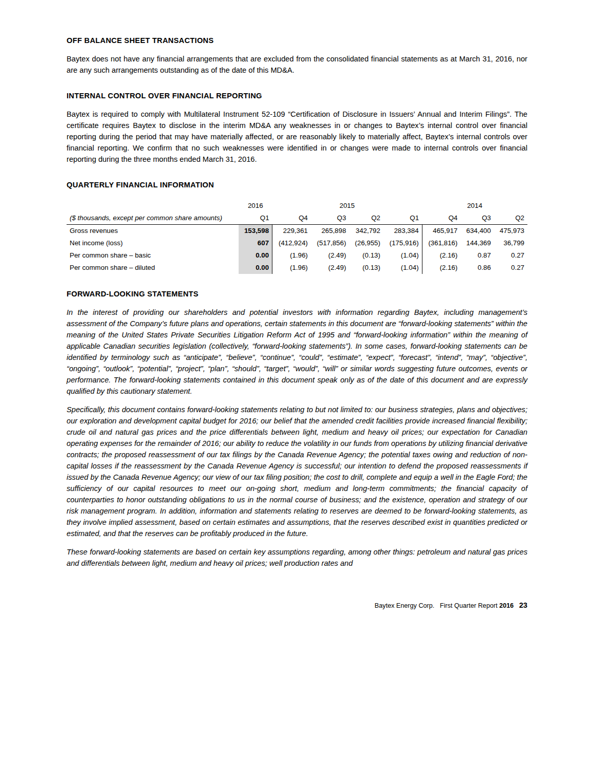OFF BALANCE SHEET TRANSACTIONS
Baytex does not have any financial arrangements that are excluded from the consolidated financial statements as at March 31, 2016, nor are any such arrangements outstanding as of the date of this MD&A.
INTERNAL CONTROL OVER FINANCIAL REPORTING
Baytex is required to comply with Multilateral Instrument 52-109 “Certification of Disclosure in Issuers’ Annual and Interim Filings”. The certificate requires Baytex to disclose in the interim MD&A any weaknesses in or changes to Baytex’s internal control over financial reporting during the period that may have materially affected, or are reasonably likely to materially affect, Baytex’s internal controls over financial reporting. We confirm that no such weaknesses were identified in or changes were made to internal controls over financial reporting during the three months ended March 31, 2016.
QUARTERLY FINANCIAL INFORMATION
| | 2016 | 2015 | 2014 |
| --- | --- | --- | --- |
| ($ thousands, except per common share amounts) | Q1 | Q4 | Q3 | Q2 | Q1 | Q4 | Q3 | Q2 |
| Gross revenues | 153,598 | 229,361 | 265,898 | 342,792 | 283,384 | 465,917 | 634,400 | 475,973 |
| Net income (loss) | 607 | (412,924) | (517,856) | (26,955) | (175,916) | (361,816) | 144,369 | 36,799 |
| Per common share – basic | 0.00 | (1.96) | (2.49) | (0.13) | (1.04) | (2.16) | 0.87 | 0.27 |
| Per common share – diluted | 0.00 | (1.96) | (2.49) | (0.13) | (1.04) | (2.16) | 0.86 | 0.27 |
FORWARD-LOOKING STATEMENTS
In the interest of providing our shareholders and potential investors with information regarding Baytex, including management’s assessment of the Company’s future plans and operations, certain statements in this document are “forward-looking statements” within the meaning of the United States Private Securities Litigation Reform Act of 1995 and “forward-looking information” within the meaning of applicable Canadian securities legislation (collectively, “forward-looking statements”). In some cases, forward-looking statements can be identified by terminology such as “anticipate”, “believe”, “continue”, “could”, “estimate”, “expect”, “forecast”, “intend”, “may”, “objective”, “ongoing”, “outlook”, “potential”, “project”, “plan”, “should”, “target”, “would”, “will” or similar words suggesting future outcomes, events or performance. The forward-looking statements contained in this document speak only as of the date of this document and are expressly qualified by this cautionary statement.
Specifically, this document contains forward-looking statements relating to but not limited to: our business strategies, plans and objectives; our exploration and development capital budget for 2016; our belief that the amended credit facilities provide increased financial flexibility; crude oil and natural gas prices and the price differentials between light, medium and heavy oil prices; our expectation for Canadian operating expenses for the remainder of 2016; our ability to reduce the volatility in our funds from operations by utilizing financial derivative contracts; the proposed reassessment of our tax filings by the Canada Revenue Agency; the potential taxes owing and reduction of non-capital losses if the reassessment by the Canada Revenue Agency is successful; our intention to defend the proposed reassessments if issued by the Canada Revenue Agency; our view of our tax filing position; the cost to drill, complete and equip a well in the Eagle Ford; the sufficiency of our capital resources to meet our on-going short, medium and long-term commitments; the financial capacity of counterparties to honor outstanding obligations to us in the normal course of business; and the existence, operation and strategy of our risk management program. In addition, information and statements relating to reserves are deemed to be forward-looking statements, as they involve implied assessment, based on certain estimates and assumptions, that the reserves described exist in quantities predicted or estimated, and that the reserves can be profitably produced in the future.
These forward-looking statements are based on certain key assumptions regarding, among other things: petroleum and natural gas prices and differentials between light, medium and heavy oil prices; well production rates and
Baytex Energy Corp. First Quarter Report 2016 23